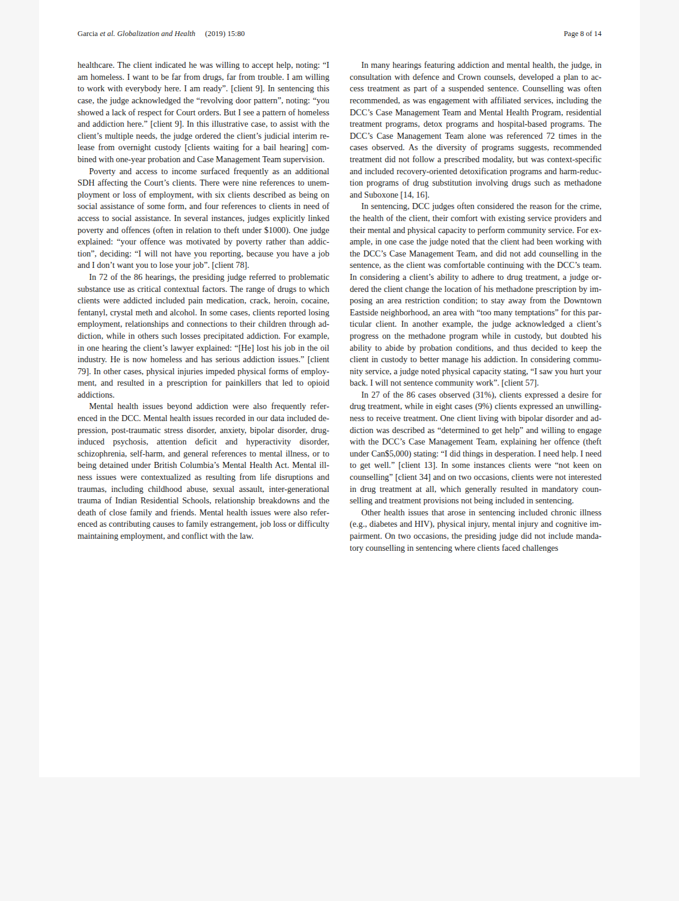Garcia et al. Globalization and Health (2019) 15:80
Page 8 of 14
healthcare. The client indicated he was willing to accept help, noting: “I am homeless. I want to be far from drugs, far from trouble. I am willing to work with everybody here. I am ready”. [client 9]. In sentencing this case, the judge acknowledged the “revolving door pattern”, noting: “you showed a lack of respect for Court orders. But I see a pattern of homeless and addiction here.” [client 9]. In this illustrative case, to assist with the client’s multiple needs, the judge ordered the client’s judicial interim release from overnight custody [clients waiting for a bail hearing] combined with one-year probation and Case Management Team supervision.
Poverty and access to income surfaced frequently as an additional SDH affecting the Court’s clients. There were nine references to unemployment or loss of employment, with six clients described as being on social assistance of some form, and four references to clients in need of access to social assistance. In several instances, judges explicitly linked poverty and offences (often in relation to theft under $1000). One judge explained: “your offence was motivated by poverty rather than addiction”, deciding: “I will not have you reporting, because you have a job and I don’t want you to lose your job”. [client 78].
In 72 of the 86 hearings, the presiding judge referred to problematic substance use as critical contextual factors. The range of drugs to which clients were addicted included pain medication, crack, heroin, cocaine, fentanyl, crystal meth and alcohol. In some cases, clients reported losing employment, relationships and connections to their children through addiction, while in others such losses precipitated addiction. For example, in one hearing the client’s lawyer explained: “[He] lost his job in the oil industry. He is now homeless and has serious addiction issues.” [client 79]. In other cases, physical injuries impeded physical forms of employment, and resulted in a prescription for painkillers that led to opioid addictions.
Mental health issues beyond addiction were also frequently referenced in the DCC. Mental health issues recorded in our data included depression, post-traumatic stress disorder, anxiety, bipolar disorder, drug-induced psychosis, attention deficit and hyperactivity disorder, schizophrenia, self-harm, and general references to mental illness, or to being detained under British Columbia’s Mental Health Act. Mental illness issues were contextualized as resulting from life disruptions and traumas, including childhood abuse, sexual assault, inter-generational trauma of Indian Residential Schools, relationship breakdowns and the death of close family and friends. Mental health issues were also referenced as contributing causes to family estrangement, job loss or difficulty maintaining employment, and conflict with the law.
In many hearings featuring addiction and mental health, the judge, in consultation with defence and Crown counsels, developed a plan to access treatment as part of a suspended sentence. Counselling was often recommended, as was engagement with affiliated services, including the DCC’s Case Management Team and Mental Health Program, residential treatment programs, detox programs and hospital-based programs. The DCC’s Case Management Team alone was referenced 72 times in the cases observed. As the diversity of programs suggests, recommended treatment did not follow a prescribed modality, but was context-specific and included recovery-oriented detoxification programs and harm-reduction programs of drug substitution involving drugs such as methadone and Suboxone [14, 16].
In sentencing, DCC judges often considered the reason for the crime, the health of the client, their comfort with existing service providers and their mental and physical capacity to perform community service. For example, in one case the judge noted that the client had been working with the DCC’s Case Management Team, and did not add counselling in the sentence, as the client was comfortable continuing with the DCC’s team. In considering a client’s ability to adhere to drug treatment, a judge ordered the client change the location of his methadone prescription by imposing an area restriction condition; to stay away from the Downtown Eastside neighborhood, an area with “too many temptations” for this particular client. In another example, the judge acknowledged a client’s progress on the methadone program while in custody, but doubted his ability to abide by probation conditions, and thus decided to keep the client in custody to better manage his addiction. In considering community service, a judge noted physical capacity stating, “I saw you hurt your back. I will not sentence community work”. [client 57].
In 27 of the 86 cases observed (31%), clients expressed a desire for drug treatment, while in eight cases (9%) clients expressed an unwillingness to receive treatment. One client living with bipolar disorder and addiction was described as “determined to get help” and willing to engage with the DCC’s Case Management Team, explaining her offence (theft under Can$5,000) stating: “I did things in desperation. I need help. I need to get well.” [client 13]. In some instances clients were “not keen on counselling” [client 34] and on two occasions, clients were not interested in drug treatment at all, which generally resulted in mandatory counselling and treatment provisions not being included in sentencing.
Other health issues that arose in sentencing included chronic illness (e.g., diabetes and HIV), physical injury, mental injury and cognitive impairment. On two occasions, the presiding judge did not include mandatory counselling in sentencing where clients faced challenges